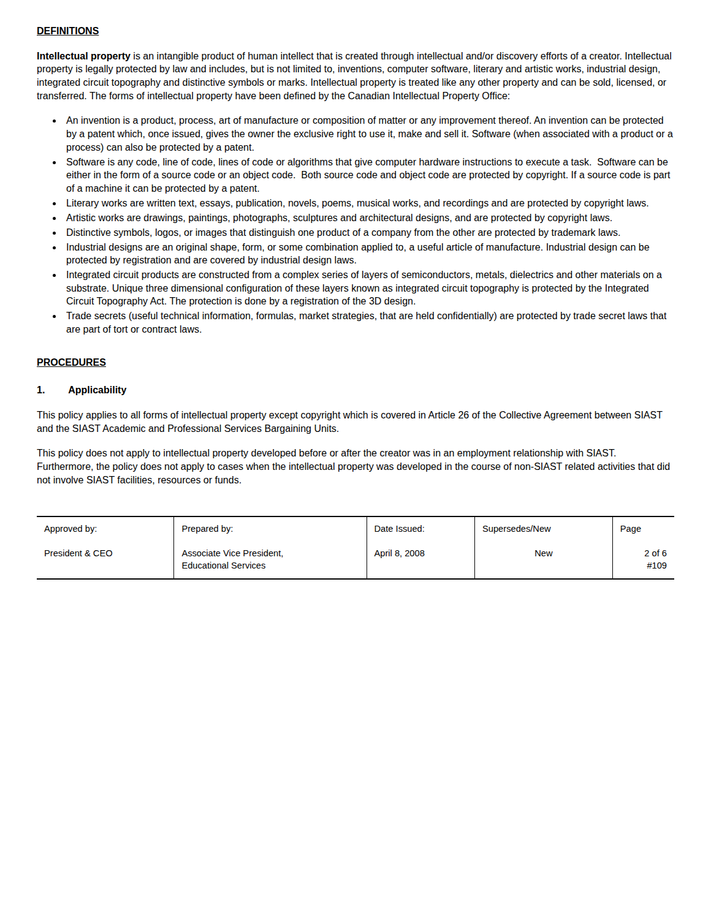DEFINITIONS
Intellectual property is an intangible product of human intellect that is created through intellectual and/or discovery efforts of a creator. Intellectual property is legally protected by law and includes, but is not limited to, inventions, computer software, literary and artistic works, industrial design, integrated circuit topography and distinctive symbols or marks. Intellectual property is treated like any other property and can be sold, licensed, or transferred. The forms of intellectual property have been defined by the Canadian Intellectual Property Office:
An invention is a product, process, art of manufacture or composition of matter or any improvement thereof. An invention can be protected by a patent which, once issued, gives the owner the exclusive right to use it, make and sell it. Software (when associated with a product or a process) can also be protected by a patent.
Software is any code, line of code, lines of code or algorithms that give computer hardware instructions to execute a task. Software can be either in the form of a source code or an object code. Both source code and object code are protected by copyright. If a source code is part of a machine it can be protected by a patent.
Literary works are written text, essays, publication, novels, poems, musical works, and recordings and are protected by copyright laws.
Artistic works are drawings, paintings, photographs, sculptures and architectural designs, and are protected by copyright laws.
Distinctive symbols, logos, or images that distinguish one product of a company from the other are protected by trademark laws.
Industrial designs are an original shape, form, or some combination applied to, a useful article of manufacture. Industrial design can be protected by registration and are covered by industrial design laws.
Integrated circuit products are constructed from a complex series of layers of semiconductors, metals, dielectrics and other materials on a substrate. Unique three dimensional configuration of these layers known as integrated circuit topography is protected by the Integrated Circuit Topography Act. The protection is done by a registration of the 3D design.
Trade secrets (useful technical information, formulas, market strategies, that are held confidentially) are protected by trade secret laws that are part of tort or contract laws.
PROCEDURES
1. Applicability
This policy applies to all forms of intellectual property except copyright which is covered in Article 26 of the Collective Agreement between SIAST and the SIAST Academic and Professional Services Bargaining Units.
This policy does not apply to intellectual property developed before or after the creator was in an employment relationship with SIAST. Furthermore, the policy does not apply to cases when the intellectual property was developed in the course of non-SIAST related activities that did not involve SIAST facilities, resources or funds.
| Approved by: | Prepared by: | Date Issued: | Supersedes/New | Page |
| President & CEO | Associate Vice President, Educational Services | April 8, 2008 | New | 2 of 6 #109 |